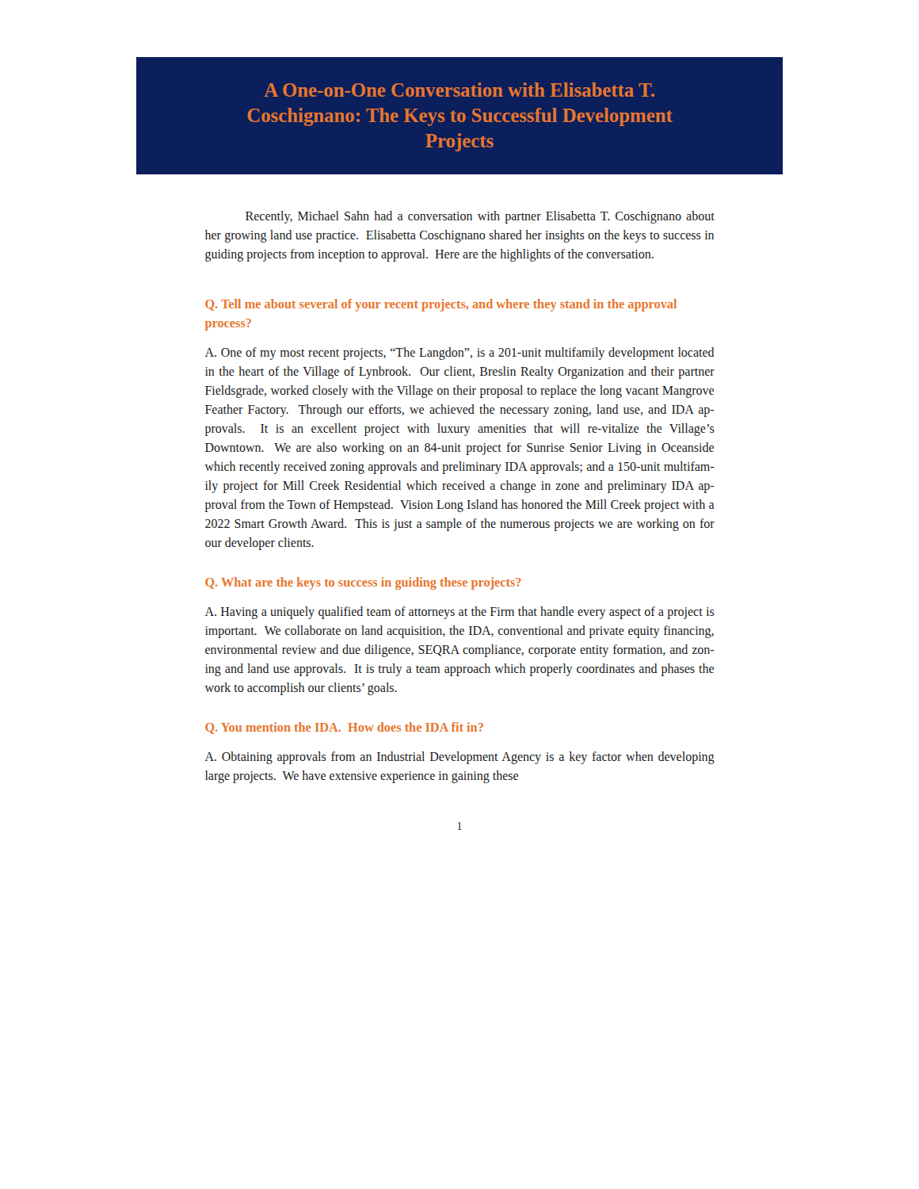A One-on-One Conversation with Elisabetta T. Coschignano: The Keys to Successful Development Projects
Recently, Michael Sahn had a conversation with partner Elisabetta T. Coschignano about her growing land use practice. Elisabetta Coschignano shared her insights on the keys to success in guiding projects from inception to approval. Here are the highlights of the conversation.
Q. Tell me about several of your recent projects, and where they stand in the approval process?
A. One of my most recent projects, “The Langdon”, is a 201-unit multifamily development located in the heart of the Village of Lynbrook. Our client, Breslin Realty Organization and their partner Fieldsgrade, worked closely with the Village on their proposal to replace the long vacant Mangrove Feather Factory. Through our efforts, we achieved the necessary zoning, land use, and IDA approvals. It is an excellent project with luxury amenities that will re-vitalize the Village’s Downtown. We are also working on an 84-unit project for Sunrise Senior Living in Oceanside which recently received zoning approvals and preliminary IDA approvals; and a 150-unit multifamily project for Mill Creek Residential which received a change in zone and preliminary IDA approval from the Town of Hempstead. Vision Long Island has honored the Mill Creek project with a 2022 Smart Growth Award. This is just a sample of the numerous projects we are working on for our developer clients.
Q. What are the keys to success in guiding these projects?
A. Having a uniquely qualified team of attorneys at the Firm that handle every aspect of a project is important. We collaborate on land acquisition, the IDA, conventional and private equity financing, environmental review and due diligence, SEQRA compliance, corporate entity formation, and zoning and land use approvals. It is truly a team approach which properly coordinates and phases the work to accomplish our clients’ goals.
Q. You mention the IDA. How does the IDA fit in?
A. Obtaining approvals from an Industrial Development Agency is a key factor when developing large projects. We have extensive experience in gaining these
1